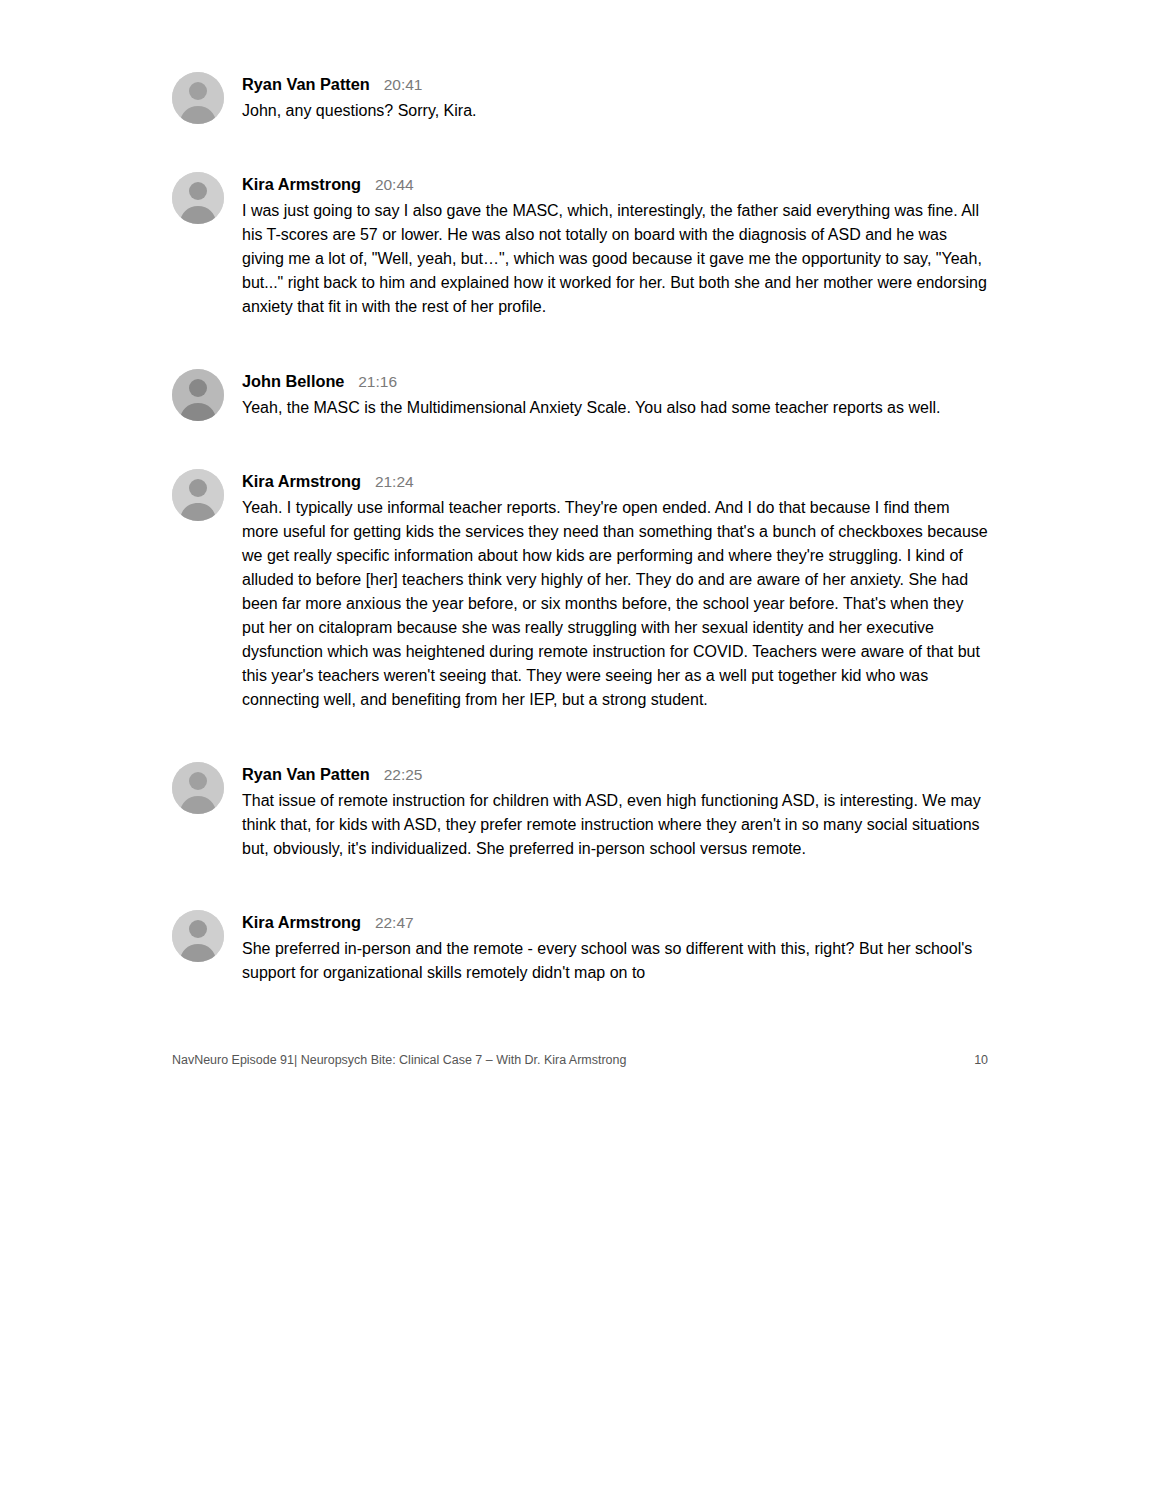Ryan Van Patten 20:41
John, any questions? Sorry, Kira.
Kira Armstrong 20:44
I was just going to say I also gave the MASC, which, interestingly, the father said everything was fine. All his T-scores are 57 or lower. He was also not totally on board with the diagnosis of ASD and he was giving me a lot of, "Well, yeah, but…", which was good because it gave me the opportunity to say, "Yeah, but..." right back to him and explained how it worked for her. But both she and her mother were endorsing anxiety that fit in with the rest of her profile.
John Bellone 21:16
Yeah, the MASC is the Multidimensional Anxiety Scale. You also had some teacher reports as well.
Kira Armstrong 21:24
Yeah. I typically use informal teacher reports. They're open ended. And I do that because I find them more useful for getting kids the services they need than something that's a bunch of checkboxes because we get really specific information about how kids are performing and where they're struggling. I kind of alluded to before [her] teachers think very highly of her. They do and are aware of her anxiety. She had been far more anxious the year before, or six months before, the school year before. That's when they put her on citalopram because she was really struggling with her sexual identity and her executive dysfunction which was heightened during remote instruction for COVID. Teachers were aware of that but this year's teachers weren't seeing that. They were seeing her as a well put together kid who was connecting well, and benefiting from her IEP, but a strong student.
Ryan Van Patten 22:25
That issue of remote instruction for children with ASD, even high functioning ASD, is interesting. We may think that, for kids with ASD, they prefer remote instruction where they aren't in so many social situations but, obviously, it's individualized. She preferred in-person school versus remote.
Kira Armstrong 22:47
She preferred in-person and the remote - every school was so different with this, right? But her school's support for organizational skills remotely didn't map on to
NavNeuro Episode 91| Neuropsych Bite: Clinical Case 7 – With Dr. Kira Armstrong 10